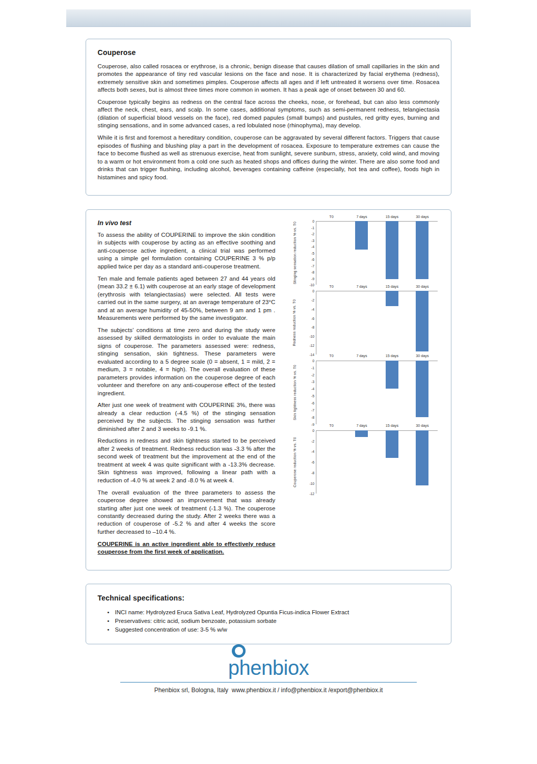Couperose
Couperose, also called rosacea or erythrose, is a chronic, benign disease that causes dilation of small capillaries in the skin and promotes the appearance of tiny red vascular lesions on the face and nose. It is characterized by facial erythema (redness), extremely sensitive skin and sometimes pimples. Couperose affects all ages and if left untreated it worsens over time. Rosacea affects both sexes, but is almost three times more common in women. It has a peak age of onset between 30 and 60.
Couperose typically begins as redness on the central face across the cheeks, nose, or forehead, but can also less commonly affect the neck, chest, ears, and scalp. In some cases, additional symptoms, such as semi-permanent redness, telangiectasia (dilation of superficial blood vessels on the face), red domed papules (small bumps) and pustules, red gritty eyes, burning and stinging sensations, and in some advanced cases, a red lobulated nose (rhinophyma), may develop.
While it is first and foremost a hereditary condition, couperose can be aggravated by several different factors. Triggers that cause episodes of flushing and blushing play a part in the development of rosacea. Exposure to temperature extremes can cause the face to become flushed as well as strenuous exercise, heat from sunlight, severe sunburn, stress, anxiety, cold wind, and moving to a warm or hot environment from a cold one such as heated shops and offices during the winter. There are also some food and drinks that can trigger flushing, including alcohol, beverages containing caffeine (especially, hot tea and coffee), foods high in histamines and spicy food.
In vivo test
To assess the ability of COUPERINE to improve the skin condition in subjects with couperose by acting as an effective soothing and anti-couperose active ingredient, a clinical trial was performed using a simple gel formulation containing COUPERINE 3 % p/p applied twice per day as a standard anti-couperose treatment.
Ten male and female patients aged between 27 and 44 years old (mean 33.2 ± 6.1) with couperose at an early stage of development (erythrosis with telangiectasias) were selected. All tests were carried out in the same surgery, at an average temperature of 23°C and at an average humidity of 45-50%, between 9 am and 1 pm . Measurements were performed by the same investigator.
The subjects’ conditions at time zero and during the study were assessed by skilled dermatologists in order to evaluate the main signs of couperose. The parameters assessed were: redness, stinging sensation, skin tightness. These parameters were evaluated according to a 5 degree scale (0 = absent, 1 = mild, 2 = medium, 3 = notable, 4 = high). The overall evaluation of these parameters provides information on the couperose degree of each volunteer and therefore on any anti-couperose effect of the tested ingredient.
After just one week of treatment with COUPERINE 3%, there was already a clear reduction (-4.5 %) of the stinging sensation perceived by the subjects. The stinging sensation was further diminished after 2 and 3 weeks to -9.1 %.
Reductions in redness and skin tightness started to be perceived after 2 weeks of treatment. Redness reduction was -3.3 % after the second week of treatment but the improvement at the end of the treatment at week 4 was quite significant with a -13.3% decrease. Skin tightness was improved, following a linear path with a reduction of -4.0 % at week 2 and -8.0 % at week 4.
The overall evaluation of the three parameters to assess the couperose degree showed an improvement that was already starting after just one week of treatment (-1.3 %). The couperose constantly decreased during the study. After 2 weeks there was a reduction of couperose of -5.2 % and after 4 weeks the score further decreased to –10.4 %.
COUPERINE is an active ingredient able to effectively reduce couperose from the first week of application.
Stinging sensation reduction % vs. T0
T0
7 days
15 days
30 days
0
-1
-2
-3
-4
-5
-6
-7
-8
-9
-10
Redness reduction % vs. T0
T0
7 days
15 days
30 days
0
-2
-4
-6
-8
-10
-12
-14
Skin tightness reduction % vs. T0
T0
7 days
15 days
30 days
0
-1
-2
-3
-4
-5
-6
-7
-8
-9
Couperose reduction % vs. T0
T0
7 days
15 days
30 days
0
-2
-4
-6
-8
-10
-12
Technical specifications:
INCI name: Hydrolyzed Eruca Sativa Leaf, Hydrolyzed Opuntia Ficus-indica Flower Extract
Preservatives: citric acid, sodium benzoate, potassium sorbate
Suggested concentration of use: 3-5 % w/w
phenbiox
Phenbiox srl, Bologna, Italy www.phenbiox.it / info@phenbiox.it /export@phenbiox.it